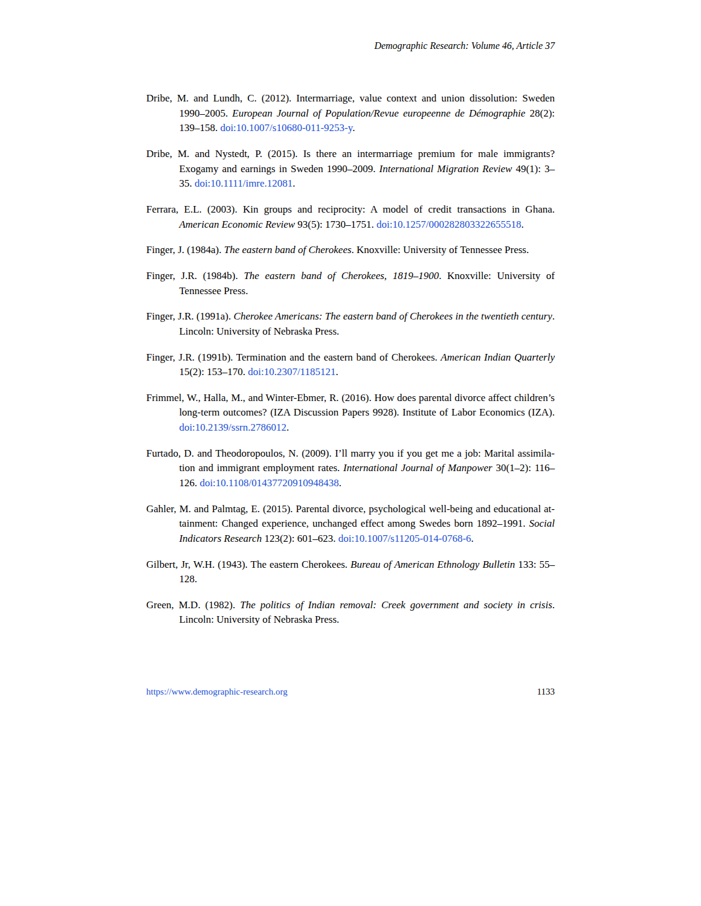Demographic Research: Volume 46, Article 37
Dribe, M. and Lundh, C. (2012). Intermarriage, value context and union dissolution: Sweden 1990–2005. European Journal of Population/Revue europeenne de Démographie 28(2): 139–158. doi:10.1007/s10680-011-9253-y.
Dribe, M. and Nystedt, P. (2015). Is there an intermarriage premium for male immigrants? Exogamy and earnings in Sweden 1990–2009. International Migration Review 49(1): 3–35. doi:10.1111/imre.12081.
Ferrara, E.L. (2003). Kin groups and reciprocity: A model of credit transactions in Ghana. American Economic Review 93(5): 1730–1751. doi:10.1257/000282803322655518.
Finger, J. (1984a). The eastern band of Cherokees. Knoxville: University of Tennessee Press.
Finger, J.R. (1984b). The eastern band of Cherokees, 1819–1900. Knoxville: University of Tennessee Press.
Finger, J.R. (1991a). Cherokee Americans: The eastern band of Cherokees in the twentieth century. Lincoln: University of Nebraska Press.
Finger, J.R. (1991b). Termination and the eastern band of Cherokees. American Indian Quarterly 15(2): 153–170. doi:10.2307/1185121.
Frimmel, W., Halla, M., and Winter-Ebmer, R. (2016). How does parental divorce affect children’s long-term outcomes? (IZA Discussion Papers 9928). Institute of Labor Economics (IZA). doi:10.2139/ssrn.2786012.
Furtado, D. and Theodoropoulos, N. (2009). I’ll marry you if you get me a job: Marital assimilation and immigrant employment rates. International Journal of Manpower 30(1–2): 116–126. doi:10.1108/01437720910948438.
Gahler, M. and Palmtag, E. (2015). Parental divorce, psychological well-being and educational attainment: Changed experience, unchanged effect among Swedes born 1892–1991. Social Indicators Research 123(2): 601–623. doi:10.1007/s11205-014-0768-6.
Gilbert, Jr, W.H. (1943). The eastern Cherokees. Bureau of American Ethnology Bulletin 133: 55–128.
Green, M.D. (1982). The politics of Indian removal: Creek government and society in crisis. Lincoln: University of Nebraska Press.
https://www.demographic-research.org 1133